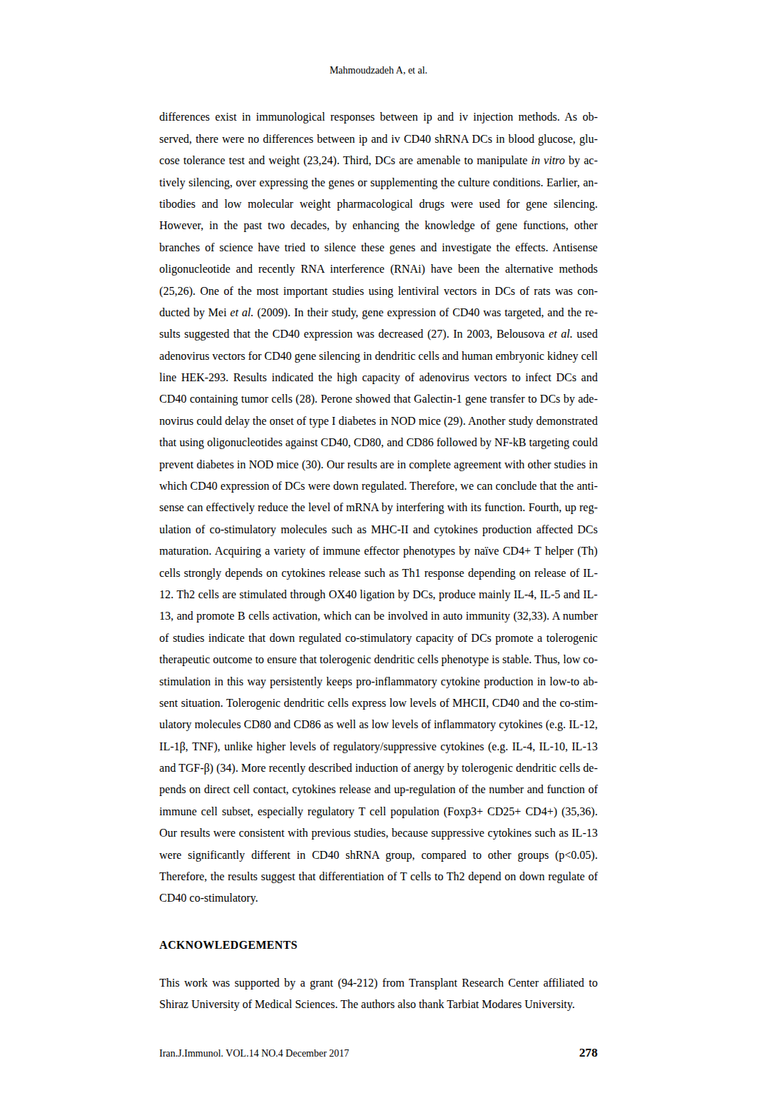Mahmoudzadeh A, et al.
differences exist in immunological responses between ip and iv injection methods. As observed, there were no differences between ip and iv CD40 shRNA DCs in blood glucose, glucose tolerance test and weight (23,24). Third, DCs are amenable to manipulate in vitro by actively silencing, over expressing the genes or supplementing the culture conditions. Earlier, antibodies and low molecular weight pharmacological drugs were used for gene silencing. However, in the past two decades, by enhancing the knowledge of gene functions, other branches of science have tried to silence these genes and investigate the effects. Antisense oligonucleotide and recently RNA interference (RNAi) have been the alternative methods (25,26). One of the most important studies using lentiviral vectors in DCs of rats was conducted by Mei et al. (2009). In their study, gene expression of CD40 was targeted, and the results suggested that the CD40 expression was decreased (27). In 2003, Belousova et al. used adenovirus vectors for CD40 gene silencing in dendritic cells and human embryonic kidney cell line HEK-293. Results indicated the high capacity of adenovirus vectors to infect DCs and CD40 containing tumor cells (28). Perone showed that Galectin-1 gene transfer to DCs by adenovirus could delay the onset of type I diabetes in NOD mice (29). Another study demonstrated that using oligonucleotides against CD40, CD80, and CD86 followed by NF-kB targeting could prevent diabetes in NOD mice (30). Our results are in complete agreement with other studies in which CD40 expression of DCs were down regulated. Therefore, we can conclude that the antisense can effectively reduce the level of mRNA by interfering with its function. Fourth, up regulation of co-stimulatory molecules such as MHC-II and cytokines production affected DCs maturation. Acquiring a variety of immune effector phenotypes by naïve CD4+ T helper (Th) cells strongly depends on cytokines release such as Th1 response depending on release of IL-12. Th2 cells are stimulated through OX40 ligation by DCs, produce mainly IL-4, IL-5 and IL-13, and promote B cells activation, which can be involved in auto immunity (32,33). A number of studies indicate that down regulated co-stimulatory capacity of DCs promote a tolerogenic therapeutic outcome to ensure that tolerogenic dendritic cells phenotype is stable. Thus, low co-stimulation in this way persistently keeps pro-inflammatory cytokine production in low-to absent situation. Tolerogenic dendritic cells express low levels of MHCII, CD40 and the co-stimulatory molecules CD80 and CD86 as well as low levels of inflammatory cytokines (e.g. IL-12, IL-1β, TNF), unlike higher levels of regulatory/suppressive cytokines (e.g. IL-4, IL-10, IL-13 and TGF-β) (34). More recently described induction of anergy by tolerogenic dendritic cells depends on direct cell contact, cytokines release and up-regulation of the number and function of immune cell subset, especially regulatory T cell population (Foxp3+ CD25+ CD4+) (35,36). Our results were consistent with previous studies, because suppressive cytokines such as IL-13 were significantly different in CD40 shRNA group, compared to other groups (p<0.05). Therefore, the results suggest that differentiation of T cells to Th2 depend on down regulate of CD40 co-stimulatory.
ACKNOWLEDGEMENTS
This work was supported by a grant (94-212) from Transplant Research Center affiliated to Shiraz University of Medical Sciences. The authors also thank Tarbiat Modares University.
Iran.J.Immunol. VOL.14 NO.4 December 2017 278